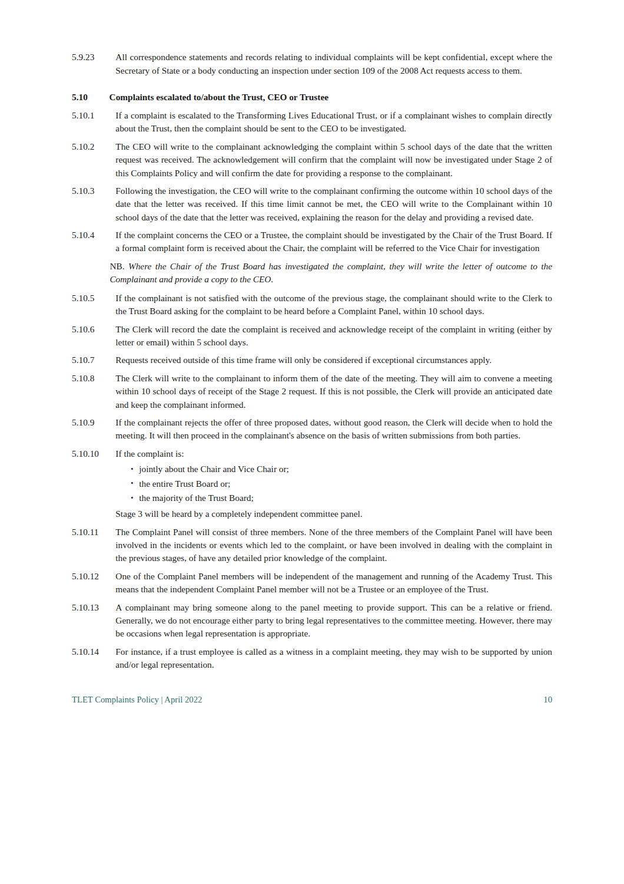5.9.23
All correspondence statements and records relating to individual complaints will be kept confidential, except where the Secretary of State or a body conducting an inspection under section 109 of the 2008 Act requests access to them.
5.10 Complaints escalated to/about the Trust, CEO or Trustee
5.10.1
If a complaint is escalated to the Transforming Lives Educational Trust, or if a complainant wishes to complain directly about the Trust, then the complaint should be sent to the CEO to be investigated.
5.10.2
The CEO will write to the complainant acknowledging the complaint within 5 school days of the date that the written request was received. The acknowledgement will confirm that the complaint will now be investigated under Stage 2 of this Complaints Policy and will confirm the date for providing a response to the complainant.
5.10.3
Following the investigation, the CEO will write to the complainant confirming the outcome within 10 school days of the date that the letter was received. If this time limit cannot be met, the CEO will write to the Complainant within 10 school days of the date that the letter was received, explaining the reason for the delay and providing a revised date.
5.10.4
If the complaint concerns the CEO or a Trustee, the complaint should be investigated by the Chair of the Trust Board. If a formal complaint form is received about the Chair, the complaint will be referred to the Vice Chair for investigation
NB. Where the Chair of the Trust Board has investigated the complaint, they will write the letter of outcome to the Complainant and provide a copy to the CEO.
5.10.5
If the complainant is not satisfied with the outcome of the previous stage, the complainant should write to the Clerk to the Trust Board asking for the complaint to be heard before a Complaint Panel, within 10 school days.
5.10.6
The Clerk will record the date the complaint is received and acknowledge receipt of the complaint in writing (either by letter or email) within 5 school days.
5.10.7
Requests received outside of this time frame will only be considered if exceptional circumstances apply.
5.10.8
The Clerk will write to the complainant to inform them of the date of the meeting. They will aim to convene a meeting within 10 school days of receipt of the Stage 2 request. If this is not possible, the Clerk will provide an anticipated date and keep the complainant informed.
5.10.9
If the complainant rejects the offer of three proposed dates, without good reason, the Clerk will decide when to hold the meeting. It will then proceed in the complainant's absence on the basis of written submissions from both parties.
5.10.10
If the complaint is:
jointly about the Chair and Vice Chair or;
the entire Trust Board or;
the majority of the Trust Board;
Stage 3 will be heard by a completely independent committee panel.
5.10.11
The Complaint Panel will consist of three members. None of the three members of the Complaint Panel will have been involved in the incidents or events which led to the complaint, or have been involved in dealing with the complaint in the previous stages, of have any detailed prior knowledge of the complaint.
5.10.12
One of the Complaint Panel members will be independent of the management and running of the Academy Trust. This means that the independent Complaint Panel member will not be a Trustee or an employee of the Trust.
5.10.13
A complainant may bring someone along to the panel meeting to provide support. This can be a relative or friend. Generally, we do not encourage either party to bring legal representatives to the committee meeting. However, there may be occasions when legal representation is appropriate.
5.10.14
For instance, if a trust employee is called as a witness in a complaint meeting, they may wish to be supported by union and/or legal representation.
TLET Complaints Policy | April 2022 10